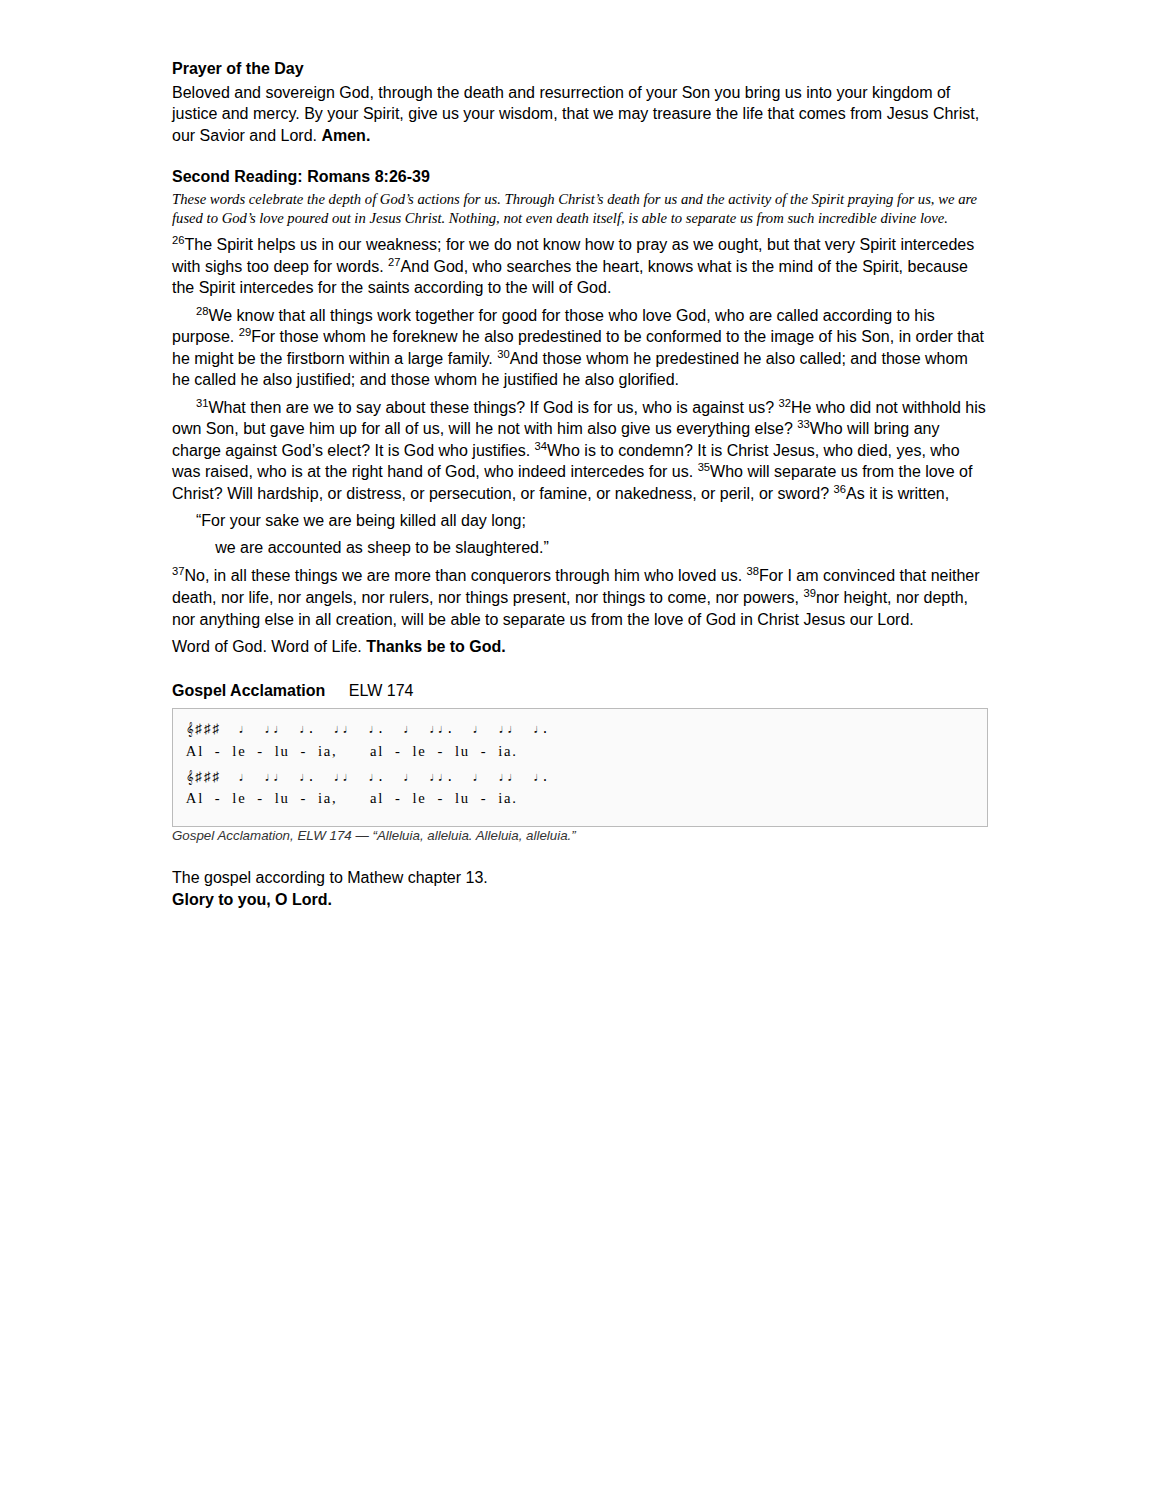Prayer of the Day
Beloved and sovereign God, through the death and resurrection of your Son you bring us into your kingdom of justice and mercy. By your Spirit, give us your wisdom, that we may treasure the life that comes from Jesus Christ, our Savior and Lord. Amen.
Second Reading: Romans 8:26-39
These words celebrate the depth of God’s actions for us. Through Christ’s death for us and the activity of the Spirit praying for us, we are fused to God’s love poured out in Jesus Christ. Nothing, not even death itself, is able to separate us from such incredible divine love.
26The Spirit helps us in our weakness; for we do not know how to pray as we ought, but that very Spirit intercedes with sighs too deep for words. 27And God, who searches the heart, knows what is the mind of the Spirit, because the Spirit intercedes for the saints according to the will of God.
28We know that all things work together for good for those who love God, who are called according to his purpose. 29For those whom he foreknew he also predestined to be conformed to the image of his Son, in order that he might be the firstborn within a large family. 30And those whom he predestined he also called; and those whom he called he also justified; and those whom he justified he also glorified.
31What then are we to say about these things? If God is for us, who is against us? 32He who did not withhold his own Son, but gave him up for all of us, will he not with him also give us everything else? 33Who will bring any charge against God’s elect? It is God who justifies. 34Who is to condemn? It is Christ Jesus, who died, yes, who was raised, who is at the right hand of God, who indeed intercedes for us. 35Who will separate us from the love of Christ? Will hardship, or distress, or persecution, or famine, or nakedness, or peril, or sword? 36As it is written,
“For your sake we are being killed all day long;
we are accounted as sheep to be slaughtered.”
37No, in all these things we are more than conquerors through him who loved us. 38For I am convinced that neither death, nor life, nor angels, nor rulers, nor things present, nor things to come, nor powers, 39nor height, nor depth, nor anything else in all creation, will be able to separate us from the love of God in Christ Jesus our Lord.
Word of God. Word of Life. Thanks be to God.
Gospel Acclamation ELW 174
𝄞♯♯♯ ♩ ♩♩ ♩. ♩♩ ♩. ♩ ♩♩. ♩ ♩♩ ♩.
Al - le - lu - ia, al - le - lu - ia.
𝄞♯♯♯ ♩ ♩♩ ♩. ♩♩ ♩. ♩ ♩♩. ♩ ♩♩ ♩.
Al - le - lu - ia, al - le - lu - ia.
Gospel Acclamation, ELW 174 — “Alleluia, alleluia. Alleluia, alleluia.”
The gospel according to Mathew chapter 13.
Glory to you, O Lord.